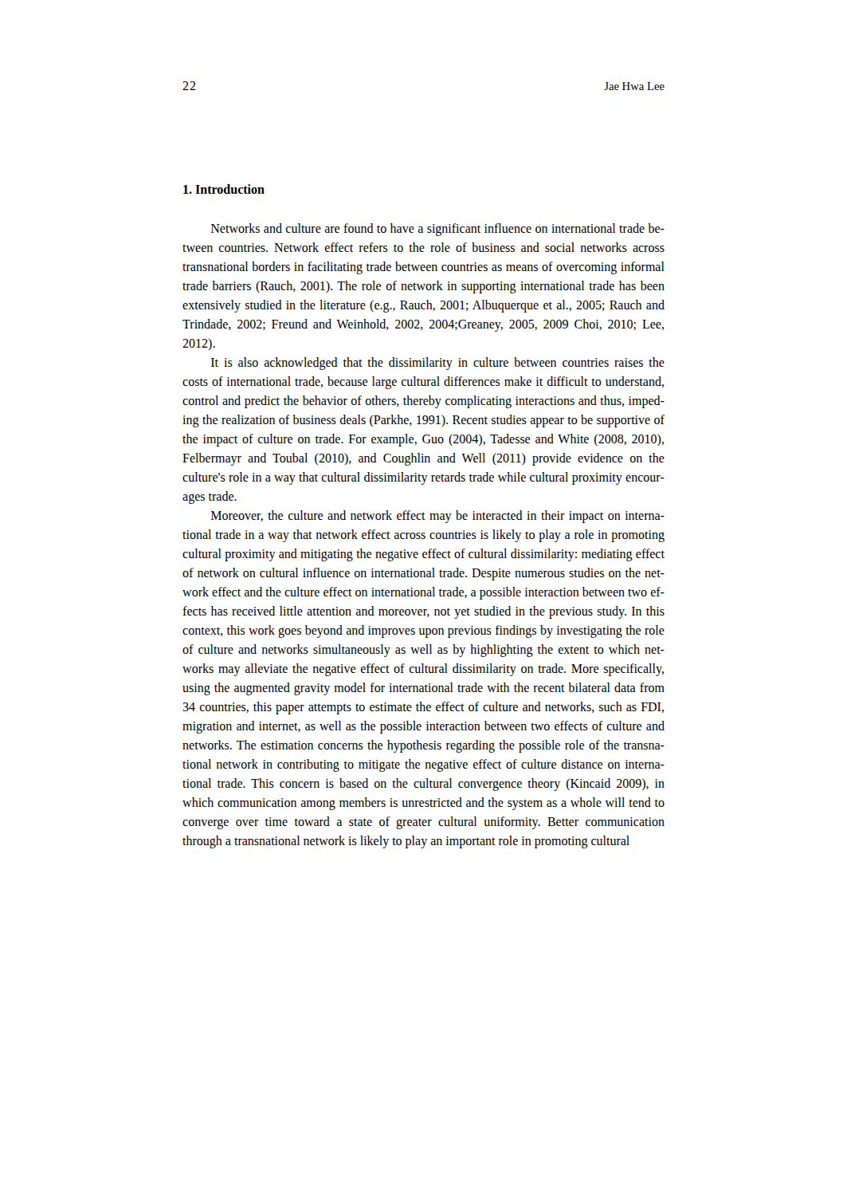22 Jae Hwa Lee
1. Introduction
Networks and culture are found to have a significant influence on international trade between countries. Network effect refers to the role of business and social networks across transnational borders in facilitating trade between countries as means of overcoming informal trade barriers (Rauch, 2001). The role of network in supporting international trade has been extensively studied in the literature (e.g., Rauch, 2001; Albuquerque et al., 2005; Rauch and Trindade, 2002; Freund and Weinhold, 2002, 2004;Greaney, 2005, 2009 Choi, 2010; Lee, 2012).
It is also acknowledged that the dissimilarity in culture between countries raises the costs of international trade, because large cultural differences make it difficult to understand, control and predict the behavior of others, thereby complicating interactions and thus, impeding the realization of business deals (Parkhe, 1991). Recent studies appear to be supportive of the impact of culture on trade. For example, Guo (2004), Tadesse and White (2008, 2010), Felbermayr and Toubal (2010), and Coughlin and Well (2011) provide evidence on the culture's role in a way that cultural dissimilarity retards trade while cultural proximity encourages trade.
Moreover, the culture and network effect may be interacted in their impact on international trade in a way that network effect across countries is likely to play a role in promoting cultural proximity and mitigating the negative effect of cultural dissimilarity: mediating effect of network on cultural influence on international trade. Despite numerous studies on the network effect and the culture effect on international trade, a possible interaction between two effects has received little attention and moreover, not yet studied in the previous study. In this context, this work goes beyond and improves upon previous findings by investigating the role of culture and networks simultaneously as well as by highlighting the extent to which networks may alleviate the negative effect of cultural dissimilarity on trade. More specifically, using the augmented gravity model for international trade with the recent bilateral data from 34 countries, this paper attempts to estimate the effect of culture and networks, such as FDI, migration and internet, as well as the possible interaction between two effects of culture and networks. The estimation concerns the hypothesis regarding the possible role of the transnational network in contributing to mitigate the negative effect of culture distance on international trade. This concern is based on the cultural convergence theory (Kincaid 2009), in which communication among members is unrestricted and the system as a whole will tend to converge over time toward a state of greater cultural uniformity. Better communication through a transnational network is likely to play an important role in promoting cultural